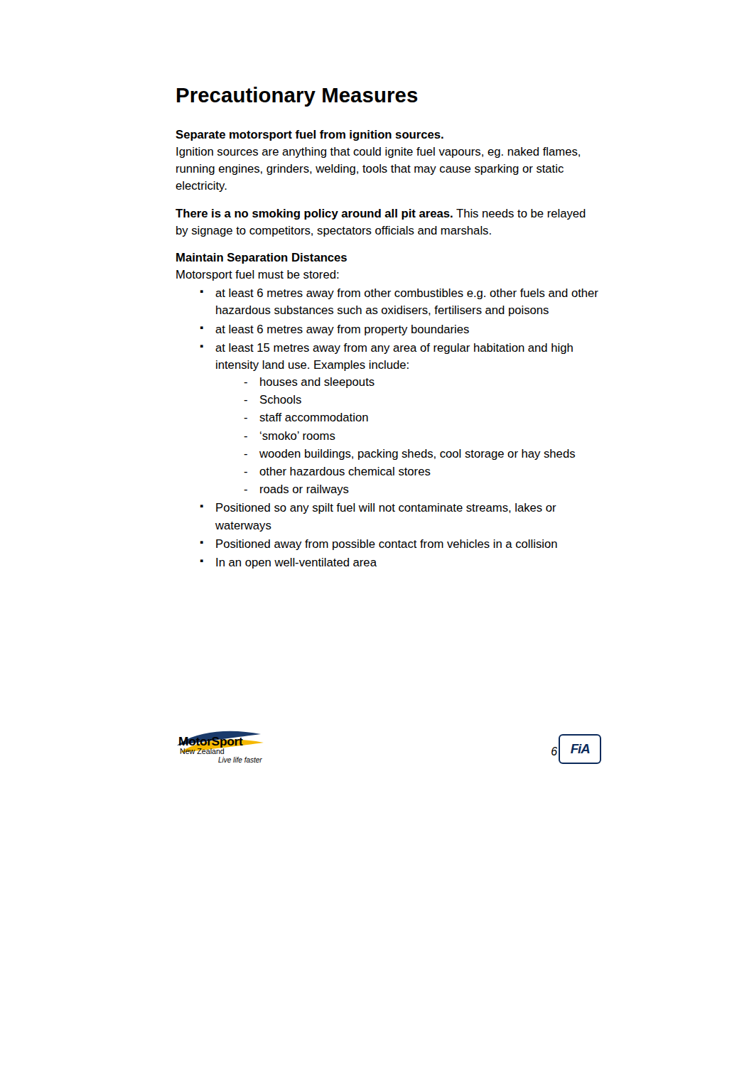Precautionary Measures
Separate motorsport fuel from ignition sources.
Ignition sources are anything that could ignite fuel vapours, eg. naked flames, running engines, grinders, welding, tools that may cause sparking or static electricity.
There is a no smoking policy around all pit areas. This needs to be relayed by signage to competitors, spectators officials and marshals.
Maintain Separation Distances
Motorsport fuel must be stored:
at least 6 metres away from other combustibles e.g. other fuels and other hazardous substances such as oxidisers, fertilisers and poisons
at least 6 metres away from property boundaries
at least 15 metres away from any area of regular habitation and high intensity land use. Examples include:
houses and sleepouts
Schools
staff accommodation
‘smoko’ rooms
wooden buildings, packing sheds, cool storage or hay sheds
other hazardous chemical stores
roads or railways
Positioned so any spilt fuel will not contaminate streams, lakes or waterways
Positioned away from possible contact from vehicles in a collision
In an open well-ventilated area
MotorSport New Zealand Live life faster
6
FiA